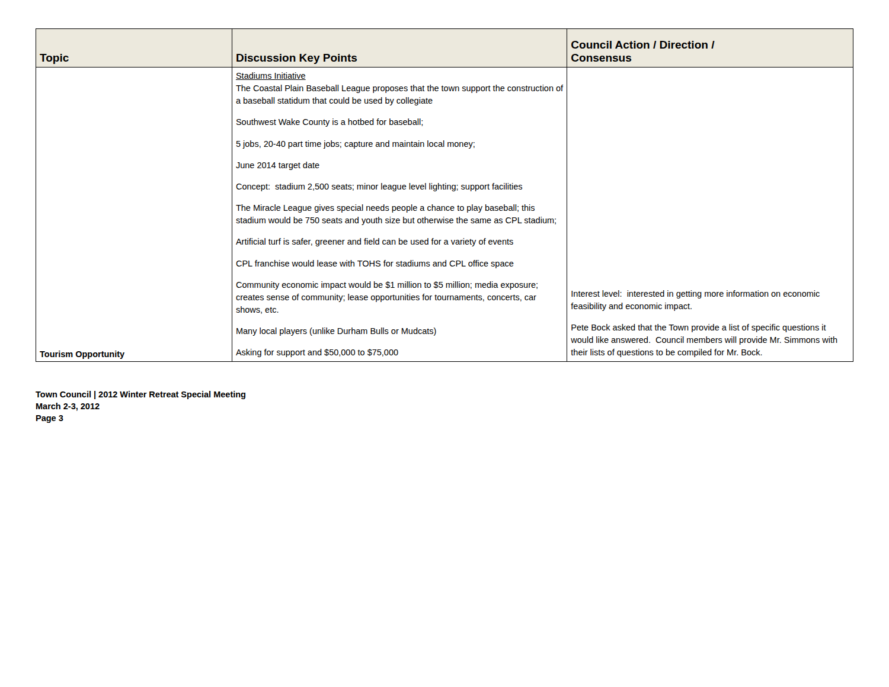| Topic | Discussion Key Points | Council Action / Direction / Consensus |
| --- | --- | --- |
| Tourism Opportunity | Stadiums Initiative The Coastal Plain Baseball League proposes that the town support the construction of a baseball statidum that could be used by collegiate Southwest Wake County is a hotbed for baseball; 5 jobs, 20-40 part time jobs; capture and maintain local money; June 2014 target date Concept: stadium 2,500 seats; minor league level lighting; support facilities The Miracle League gives special needs people a chance to play baseball; this stadium would be 750 seats and youth size but otherwise the same as CPL stadium; Artificial turf is safer, greener and field can be used for a variety of events CPL franchise would lease with TOHS for stadiums and CPL office space Community economic impact would be $1 million to $5 million; media exposure; creates sense of community; lease opportunities for tournaments, concerts, car shows, etc. Many local players (unlike Durham Bulls or Mudcats) Asking for support and $50,000 to $75,000 | Interest level : interested in getting more information on economic feasibility and economic impact. Pete Bock asked that the Town provide a list of specific questions it would like answered. Council members will provide Mr. Simmons with their lists of questions to be compiled for Mr. Bock. |
Town Council | 2012 Winter Retreat Special Meeting
March 2-3, 2012
Page 3